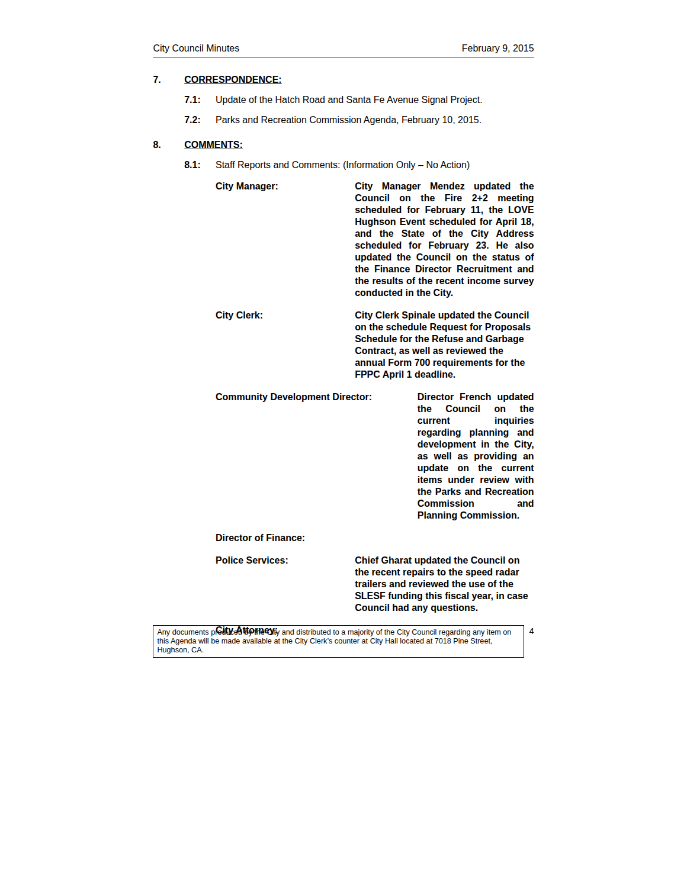City Council Minutes February 9, 2015
7. CORRESPONDENCE:
7.1: Update of the Hatch Road and Santa Fe Avenue Signal Project.
7.2: Parks and Recreation Commission Agenda, February 10, 2015.
8. COMMENTS:
8.1: Staff Reports and Comments: (Information Only – No Action)
City Manager:
City Manager Mendez updated the Council on the Fire 2+2 meeting scheduled for February 11, the LOVE Hughson Event scheduled for April 18, and the State of the City Address scheduled for February 23. He also updated the Council on the status of the Finance Director Recruitment and the results of the recent income survey conducted in the City.
City Clerk:
City Clerk Spinale updated the Council on the schedule Request for Proposals Schedule for the Refuse and Garbage Contract, as well as reviewed the annual Form 700 requirements for the FPPC April 1 deadline.
Community Development Director:
Director French updated the Council on the current inquiries regarding planning and development in the City, as well as providing an update on the current items under review with the Parks and Recreation Commission and Planning Commission.
Director of Finance:
Police Services:
Chief Gharat updated the Council on the recent repairs to the speed radar trailers and reviewed the use of the SLESF funding this fiscal year, in case Council had any questions.
City Attorney:
Any documents produced by the City and distributed to a majority of the City Council regarding any item on this Agenda will be made available at the City Clerk’s counter at City Hall located at 7018 Pine Street, Hughson, CA.
4